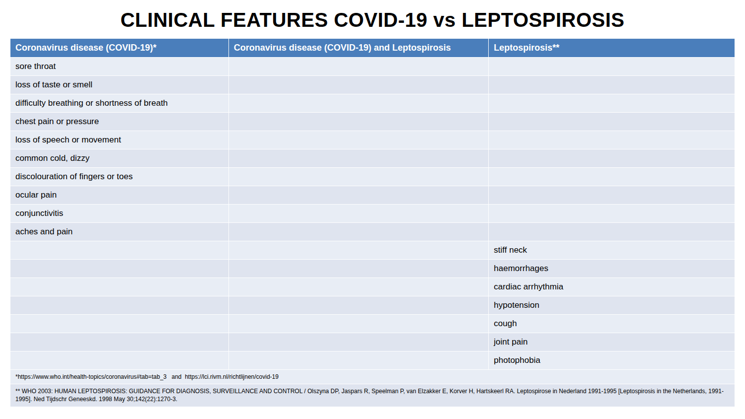CLINICAL FEATURES COVID-19 vs LEPTOSPIROSIS
| Coronavirus disease (COVID-19)* | Coronavirus disease (COVID-19) and Leptospirosis | Leptospirosis** |
| --- | --- | --- |
| sore throat | | |
| loss of taste or smell | | |
| difficulty breathing or shortness of breath | | |
| chest pain or pressure | | |
| loss of speech or movement | | |
| common cold, dizzy | | |
| discolouration of fingers or toes | | |
| ocular pain | | |
| conjunctivitis | | |
| aches and pain | | |
| | | stiff neck |
| | | haemorrhages |
| | | cardiac arrhythmia |
| | | hypotension |
| | | cough |
| | | joint pain |
| | | photophobia |
| *https://www.who.int/health-topics/coronavirus#tab=tab_3 and https://lci.rivm.nl/richtlijnen/covid-19 |
| ** WHO 2003: HUMAN LEPTOSPIROSIS: GUIDANCE FOR DIAGNOSIS, SURVEILLANCE AND CONTROL / Olszyna DP, Jaspars R, Speelman P, van Elzakker E, Korver H, Hartskeerl RA. Leptospirose in Nederland 1991-1995 [Leptospirosis in the Netherlands, 1991-1995]. Ned Tijdschr Geneeskd. 1998 May 30;142(22):1270-3. |